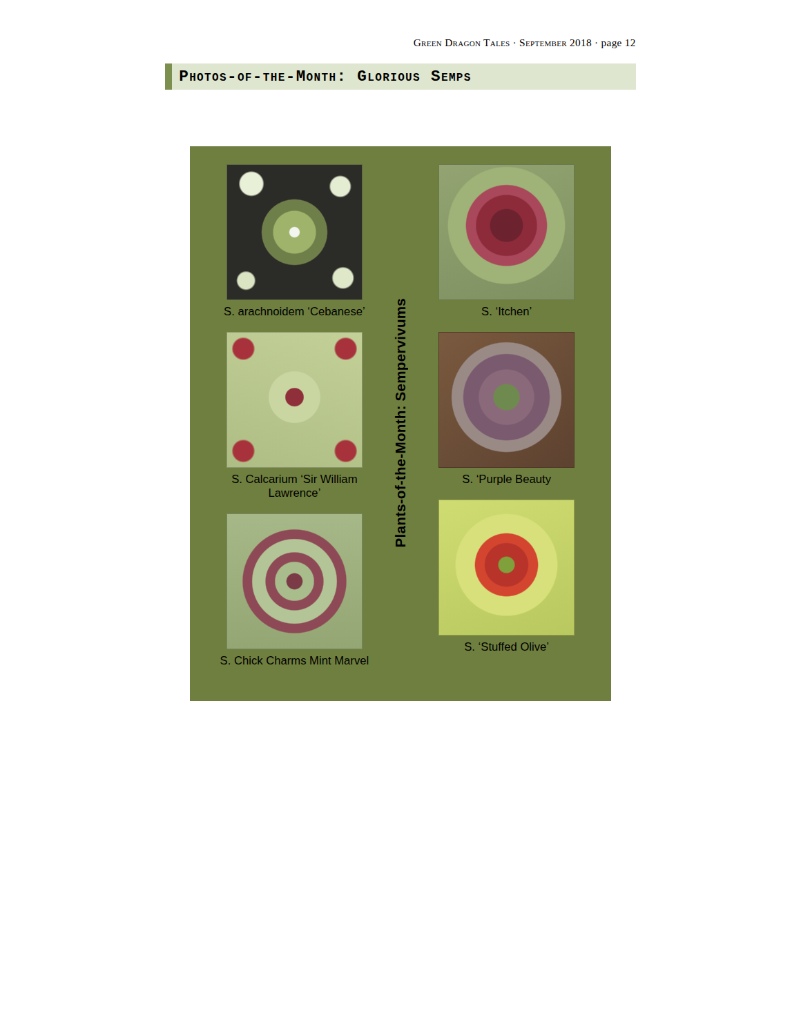Green Dragon Tales · September 2018 · page 12
Photos-of-the-Month: Glorious Semps
S. arachnoidem ‘Cebanese’
S. Calcarium ‘Sir William Lawrence’
S. Chick Charms Mint Marvel
Plants-of-the-Month: Sempervivums
S. ‘Itchen’
S. ‘Purple Beauty
S. ‘Stuffed Olive’